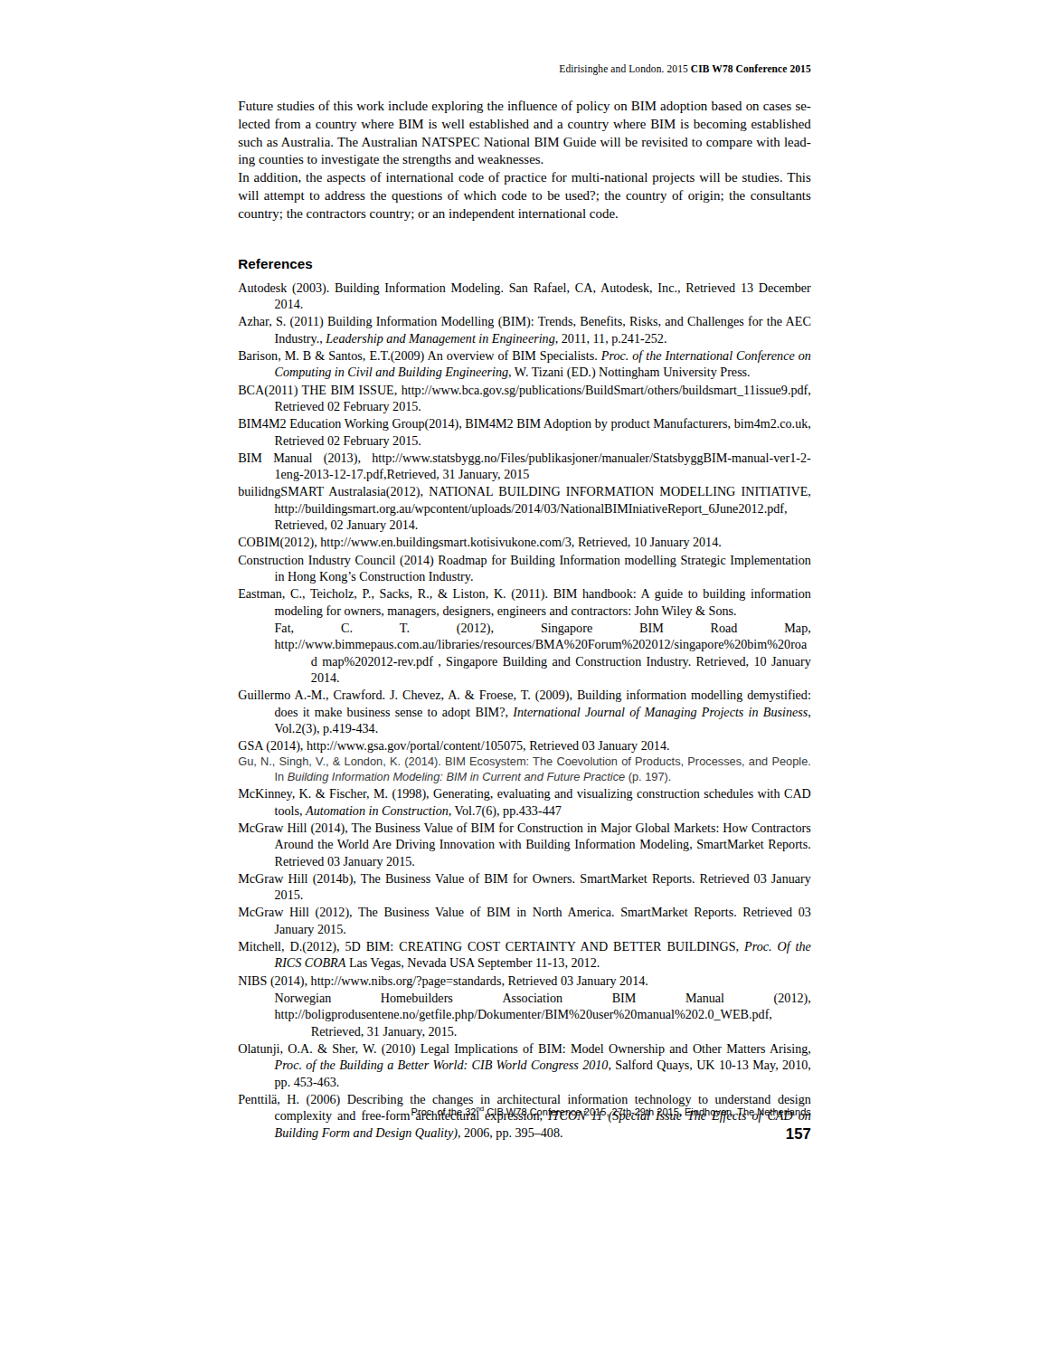Edirisinghe and London. 2015 CIB W78 Conference 2015
Future studies of this work include exploring the influence of policy on BIM adoption based on cases selected from a country where BIM is well established and a country where BIM is becoming established such as Australia. The Australian NATSPEC National BIM Guide will be revisited to compare with leading counties to investigate the strengths and weaknesses.
In addition, the aspects of international code of practice for multi-national projects will be studies. This will attempt to address the questions of which code to be used?; the country of origin; the consultants country; the contractors country; or an independent international code.
References
Autodesk (2003). Building Information Modeling. San Rafael, CA, Autodesk, Inc., Retrieved 13 December 2014.
Azhar, S. (2011) Building Information Modelling (BIM): Trends, Benefits, Risks, and Challenges for the AEC Industry., Leadership and Management in Engineering, 2011, 11, p.241-252.
Barison, M. B & Santos, E.T.(2009) An overview of BIM Specialists. Proc. of the International Conference on Computing in Civil and Building Engineering, W. Tizani (ED.) Nottingham University Press.
BCA(2011) THE BIM ISSUE, http://www.bca.gov.sg/publications/BuildSmart/others/buildsmart_11issue9.pdf, Retrieved 02 February 2015.
BIM4M2 Education Working Group(2014), BIM4M2 BIM Adoption by product Manufacturers, bim4m2.co.uk, Retrieved 02 February 2015.
BIM Manual (2013), http://www.statsbygg.no/Files/publikasjoner/manualer/StatsbyggBIM-manual-ver1-2-1eng-2013-12-17.pdf,Retrieved, 31 January, 2015
builidngSMART Australasia(2012), NATIONAL BUILDING INFORMATION MODELLING INITIATIVE, http://buildingsmart.org.au/wpcontent/uploads/2014/03/NationalBIMIniativeReport_6June2012.pdf, Retrieved, 02 January 2014.
COBIM(2012), http://www.en.buildingsmart.kotisivukone.com/3, Retrieved, 10 January 2014.
Construction Industry Council (2014) Roadmap for Building Information modelling Strategic Implementation in Hong Kong’s Construction Industry.
Eastman, C., Teicholz, P., Sacks, R., & Liston, K. (2011). BIM handbook: A guide to building information modeling for owners, managers, designers, engineers and contractors: John Wiley & Sons.
Fat, C. T.(2012), Singapore BIM Road Map, http://www.bimmepaus.com.au/libraries/resources/BMA%20Forum%202012/singapore%20bim%20road map%202012-rev.pdf , Singapore Building and Construction Industry. Retrieved, 10 January 2014.
Guillermo A.-M., Crawford. J. Chevez, A. & Froese, T. (2009), Building information modelling demystified: does it make business sense to adopt BIM?, International Journal of Managing Projects in Business, Vol.2(3), p.419-434.
GSA (2014), http://www.gsa.gov/portal/content/105075, Retrieved 03 January 2014.
Gu, N., Singh, V., & London, K. (2014). BIM Ecosystem: The Coevolution of Products, Processes, and People. In Building Information Modeling: BIM in Current and Future Practice (p. 197).
McKinney, K. & Fischer, M. (1998), Generating, evaluating and visualizing construction schedules with CAD tools, Automation in Construction, Vol.7(6), pp.433-447
McGraw Hill (2014), The Business Value of BIM for Construction in Major Global Markets: How Contractors Around the World Are Driving Innovation with Building Information Modeling, SmartMarket Reports. Retrieved 03 January 2015.
McGraw Hill (2014b), The Business Value of BIM for Owners. SmartMarket Reports. Retrieved 03 January 2015.
McGraw Hill (2012), The Business Value of BIM in North America. SmartMarket Reports. Retrieved 03 January 2015.
Mitchell, D.(2012), 5D BIM: CREATING COST CERTAINTY AND BETTER BUILDINGS, Proc. Of the RICS COBRA Las Vegas, Nevada USA September 11-13, 2012.
NIBS (2014), http://www.nibs.org/?page=standards, Retrieved 03 January 2014.
Norwegian Homebuilders Association BIM Manual(2012), http://boligprodusentene.no/getfile.php/Dokumenter/BIM%20user%20manual%202.0_WEB.pdf, Retrieved, 31 January, 2015.
Olatunji, O.A. & Sher, W. (2010) Legal Implications of BIM: Model Ownership and Other Matters Arising, Proc. of the Building a Better World: CIB World Congress 2010, Salford Quays, UK 10-13 May, 2010, pp. 453-463.
Penttilä, H. (2006) Describing the changes in architectural information technology to understand design complexity and free-form architectural expression, ITCON 11 (Special Issue The Effects of CAD on Building Form and Design Quality), 2006, pp. 395–408.
Proc. of the 32nd CIB W78 Conference 2015, 27th-29th 2015, Eindhoven, The Netherlands
157